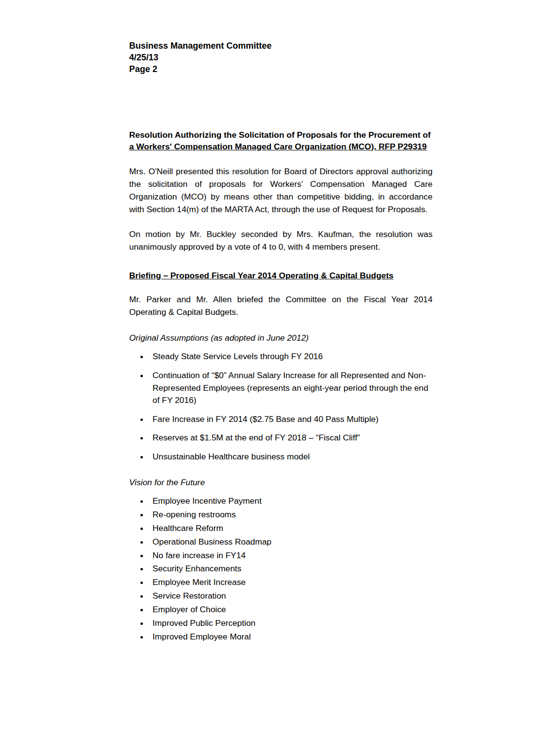Business Management Committee
4/25/13
Page 2
Resolution Authorizing the Solicitation of Proposals for the Procurement of a Workers' Compensation Managed Care Organization (MCO), RFP P29319
Mrs. O'Neill presented this resolution for Board of Directors approval authorizing the solicitation of proposals for Workers' Compensation Managed Care Organization (MCO) by means other than competitive bidding, in accordance with Section 14(m) of the MARTA Act, through the use of Request for Proposals.
On motion by Mr. Buckley seconded by Mrs. Kaufman, the resolution was unanimously approved by a vote of 4 to 0, with 4 members present.
Briefing – Proposed Fiscal Year 2014 Operating & Capital Budgets
Mr. Parker and Mr. Allen briefed the Committee on the Fiscal Year 2014 Operating & Capital Budgets.
Original Assumptions (as adopted in June 2012)
Steady State Service Levels through FY 2016
Continuation of “$0” Annual Salary Increase for all Represented and Non-Represented Employees (represents an eight-year period through the end of FY 2016)
Fare Increase in FY 2014 ($2.75 Base and 40 Pass Multiple)
Reserves at $1.5M at the end of FY 2018 – “Fiscal Cliff”
Unsustainable Healthcare business model
Vision for the Future
Employee Incentive Payment
Re-opening restrooms
Healthcare Reform
Operational Business Roadmap
No fare increase in FY14
Security Enhancements
Employee Merit Increase
Service Restoration
Employer of Choice
Improved Public Perception
Improved Employee Moral